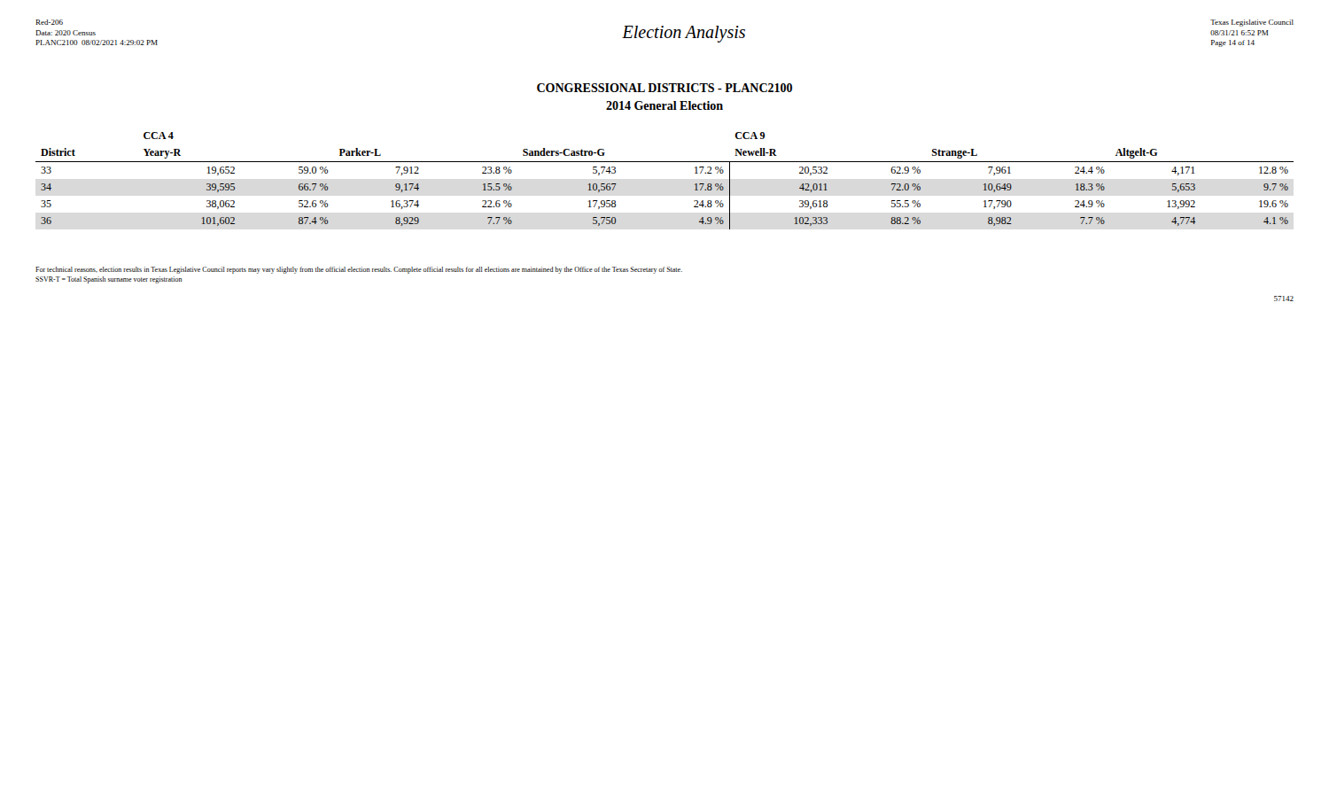Red-206
Data: 2020 Census
PLANC2100 08/02/2021 4:29:02 PM
Texas Legislative Council
08/31/21 6:52 PM
Page 14 of 14
Election Analysis
CONGRESSIONAL DISTRICTS - PLANC2100
2014 General Election
| | CCA 4 | CCA 9 |
| --- | --- | --- |
| District | Yeary-R | Parker-L | Sanders-Castro-G | Newell-R | Strange-L | Altgelt-G |
| 33 | 19,652 | 59.0 % | 7,912 | 23.8 % | 5,743 | 17.2 % | 20,532 | 62.9 % | 7,961 | 24.4 % | 4,171 | 12.8 % |
| 34 | 39,595 | 66.7 % | 9,174 | 15.5 % | 10,567 | 17.8 % | 42,011 | 72.0 % | 10,649 | 18.3 % | 5,653 | 9.7 % |
| 35 | 38,062 | 52.6 % | 16,374 | 22.6 % | 17,958 | 24.8 % | 39,618 | 55.5 % | 17,790 | 24.9 % | 13,992 | 19.6 % |
| 36 | 101,602 | 87.4 % | 8,929 | 7.7 % | 5,750 | 4.9 % | 102,333 | 88.2 % | 8,982 | 7.7 % | 4,774 | 4.1 % |
For technical reasons, election results in Texas Legislative Council reports may vary slightly from the official election results. Complete official results for all elections are maintained by the Office of the Texas Secretary of State.
SSVR-T = Total Spanish surname voter registration
57142